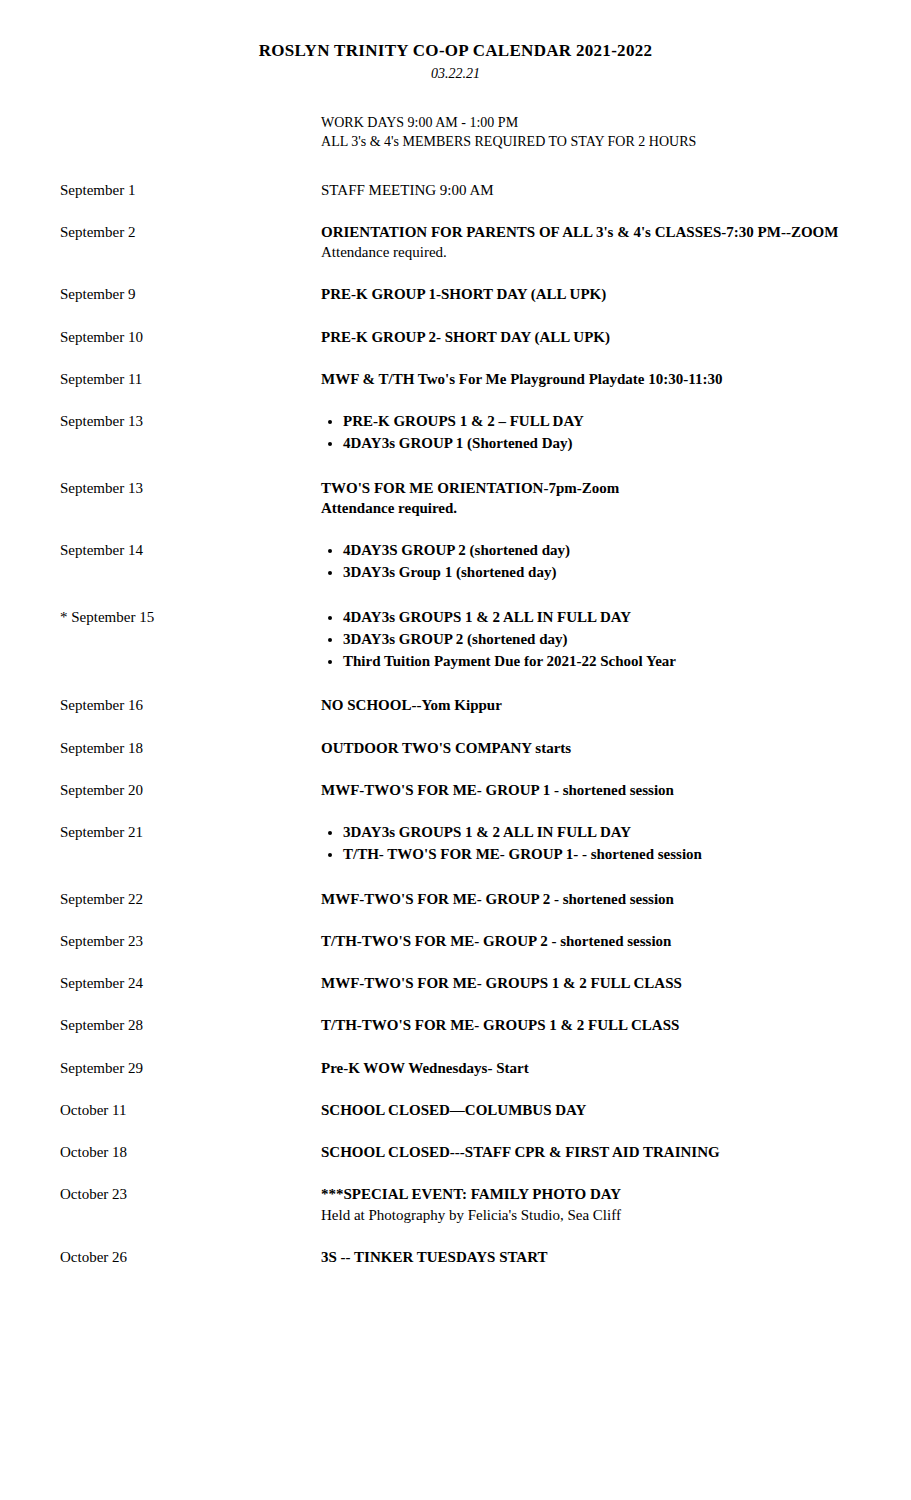ROSLYN TRINITY CO-OP CALENDAR 2021-2022
03.22.21
WORK DAYS 9:00 AM - 1:00 PM
ALL 3's & 4's MEMBERS REQUIRED TO STAY FOR 2 HOURS
| September 1 | STAFF MEETING 9:00 AM |
| September 2 | ORIENTATION FOR PARENTS OF ALL 3's & 4's CLASSES-7:30 PM--ZOOM Attendance required. |
| September 9 | PRE-K GROUP 1-SHORT DAY (ALL UPK) |
| September 10 | PRE-K GROUP 2- SHORT DAY (ALL UPK) |
| September 11 | MWF & T/TH Two's For Me Playground Playdate 10:30-11:30 |
| September 13 | PRE-K GROUPS 1 & 2 – FULL DAY 4DAY3s GROUP 1 (Shortened Day) |
| September 13 | TWO'S FOR ME ORIENTATION-7pm-Zoom Attendance required. |
| September 14 | 4DAY3S GROUP 2 (shortened day) 3DAY3s Group 1 (shortened day) |
| * September 15 | 4DAY3s GROUPS 1 & 2 ALL IN FULL DAY 3DAY3s GROUP 2 (shortened day) Third Tuition Payment Due for 2021-22 School Year |
| September 16 | NO SCHOOL--Yom Kippur |
| September 18 | OUTDOOR TWO'S COMPANY starts |
| September 20 | MWF-TWO'S FOR ME- GROUP 1 - shortened session |
| September 21 | 3DAY3s GROUPS 1 & 2 ALL IN FULL DAY T/TH- TWO'S FOR ME- GROUP 1- - shortened session |
| September 22 | MWF-TWO'S FOR ME- GROUP 2 - shortened session |
| September 23 | T/TH-TWO'S FOR ME- GROUP 2 - shortened session |
| September 24 | MWF-TWO'S FOR ME- GROUPS 1 & 2 FULL CLASS |
| September 28 | T/TH-TWO'S FOR ME- GROUPS 1 & 2 FULL CLASS |
| September 29 | Pre-K WOW Wednesdays- Start |
| October 11 | SCHOOL CLOSED—COLUMBUS DAY |
| October 18 | SCHOOL CLOSED---STAFF CPR & FIRST AID TRAINING |
| October 23 | ***SPECIAL EVENT: FAMILY PHOTO DAY Held at Photography by Felicia's Studio, Sea Cliff |
| October 26 | 3S -- TINKER TUESDAYS START |